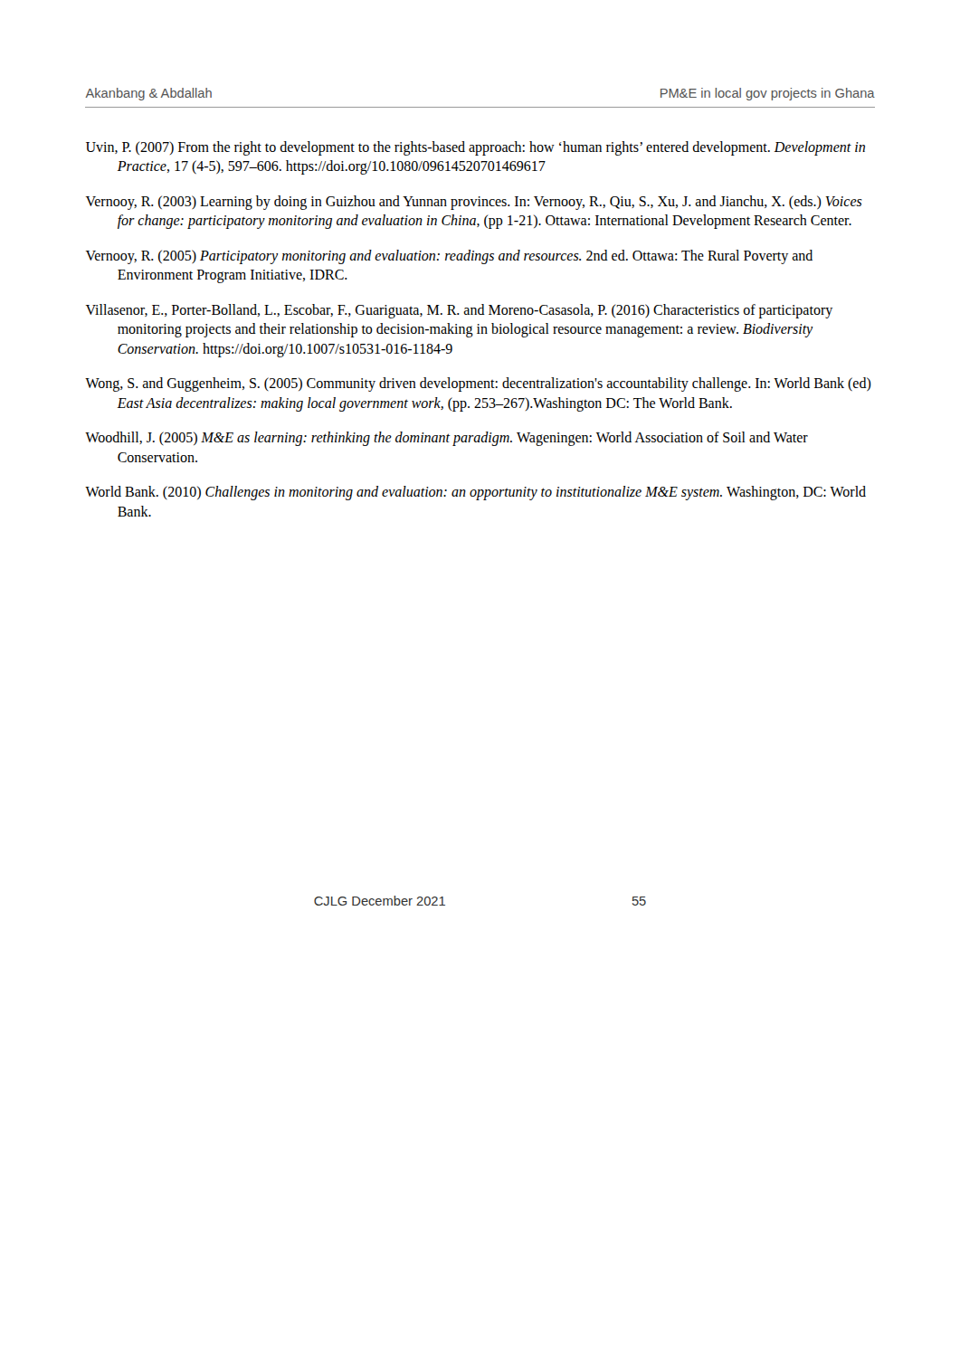Akanbang & Abdallah
PM&E in local gov projects in Ghana
Uvin, P. (2007) From the right to development to the rights-based approach: how ‘human rights’ entered development. Development in Practice, 17 (4-5), 597–606. https://doi.org/10.1080/09614520701469617
Vernooy, R. (2003) Learning by doing in Guizhou and Yunnan provinces. In: Vernooy, R., Qiu, S., Xu, J. and Jianchu, X. (eds.) Voices for change: participatory monitoring and evaluation in China, (pp 1-21). Ottawa: International Development Research Center.
Vernooy, R. (2005) Participatory monitoring and evaluation: readings and resources. 2nd ed. Ottawa: The Rural Poverty and Environment Program Initiative, IDRC.
Villasenor, E., Porter-Bolland, L., Escobar, F., Guariguata, M. R. and Moreno-Casasola, P. (2016) Characteristics of participatory monitoring projects and their relationship to decision-making in biological resource management: a review. Biodiversity Conservation. https://doi.org/10.1007/s10531-016-1184-9
Wong, S. and Guggenheim, S. (2005) Community driven development: decentralization's accountability challenge. In: World Bank (ed) East Asia decentralizes: making local government work, (pp. 253–267).Washington DC: The World Bank.
Woodhill, J. (2005) M&E as learning: rethinking the dominant paradigm. Wageningen: World Association of Soil and Water Conservation.
World Bank. (2010) Challenges in monitoring and evaluation: an opportunity to institutionalize M&E system. Washington, DC: World Bank.
CJLG December 2021
55